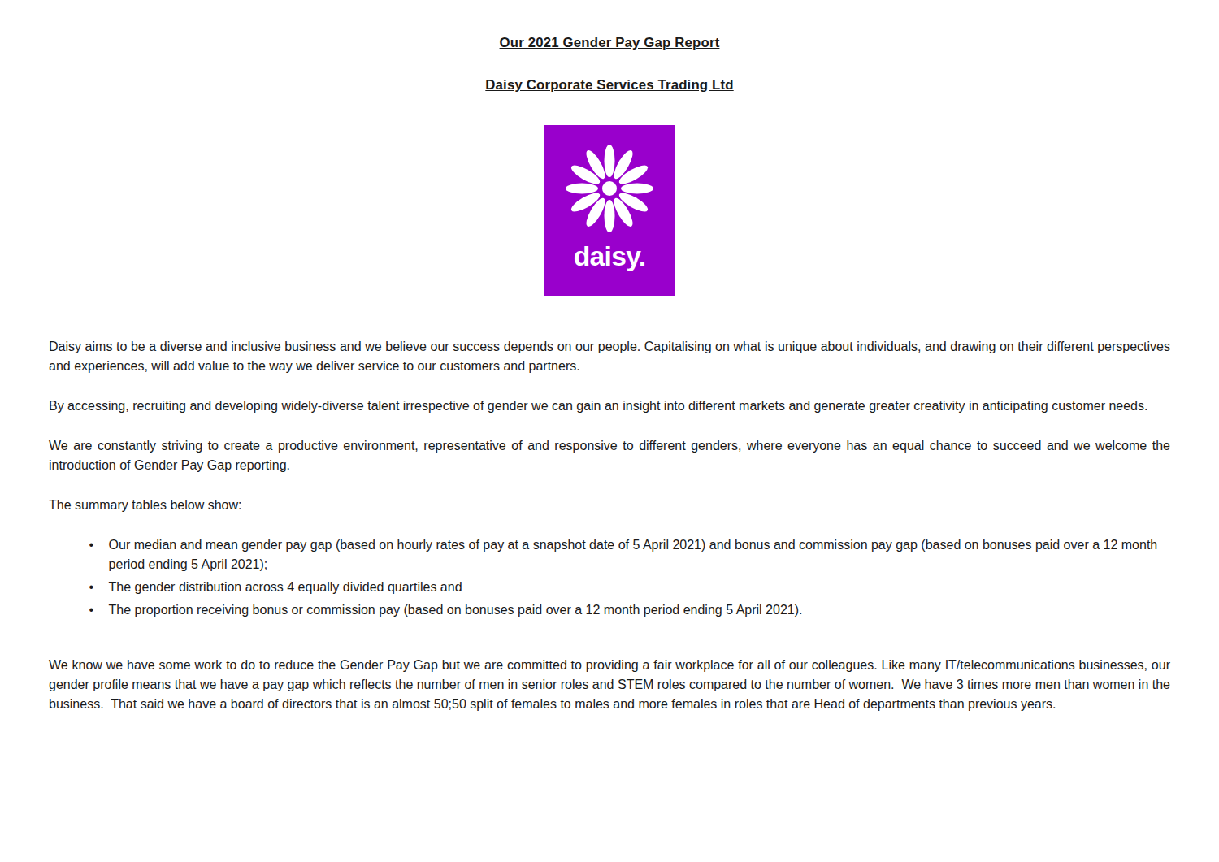Our 2021 Gender Pay Gap Report
Daisy Corporate Services Trading Ltd
daisy.
Daisy aims to be a diverse and inclusive business and we believe our success depends on our people. Capitalising on what is unique about individuals, and drawing on their different perspectives and experiences, will add value to the way we deliver service to our customers and partners.
By accessing, recruiting and developing widely-diverse talent irrespective of gender we can gain an insight into different markets and generate greater creativity in anticipating customer needs.
We are constantly striving to create a productive environment, representative of and responsive to different genders, where everyone has an equal chance to succeed and we welcome the introduction of Gender Pay Gap reporting.
The summary tables below show:
Our median and mean gender pay gap (based on hourly rates of pay at a snapshot date of 5 April 2021) and bonus and commission pay gap (based on bonuses paid over a 12 month period ending 5 April 2021);
The gender distribution across 4 equally divided quartiles and
The proportion receiving bonus or commission pay (based on bonuses paid over a 12 month period ending 5 April 2021).
We know we have some work to do to reduce the Gender Pay Gap but we are committed to providing a fair workplace for all of our colleagues. Like many IT/telecommunications businesses, our gender profile means that we have a pay gap which reflects the number of men in senior roles and STEM roles compared to the number of women. We have 3 times more men than women in the business. That said we have a board of directors that is an almost 50;50 split of females to males and more females in roles that are Head of departments than previous years.